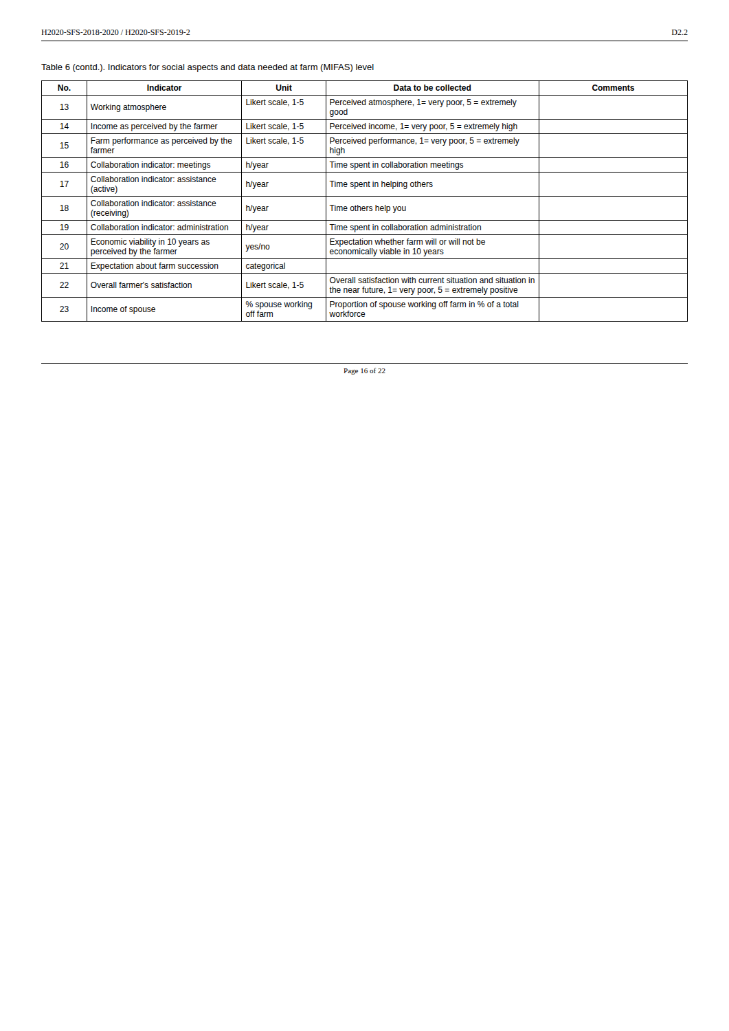H2020-SFS-2018-2020 / H2020-SFS-2019-2
D2.2
Table 6 (contd.). Indicators for social aspects and data needed at farm (MIFAS) level
| No. | Indicator | Unit | Data to be collected | Comments |
| --- | --- | --- | --- | --- |
| 13 | Working atmosphere | Likert scale, 1-5 | Perceived atmosphere, 1= very poor, 5 = extremely good | |
| 14 | Income as perceived by the farmer | Likert scale, 1-5 | Perceived income, 1= very poor, 5 = extremely high | |
| 15 | Farm performance as perceived by the farmer | Likert scale, 1-5 | Perceived performance, 1= very poor, 5 = extremely high | |
| 16 | Collaboration indicator: meetings | h/year | Time spent in collaboration meetings | |
| 17 | Collaboration indicator: assistance (active) | h/year | Time spent in helping others | |
| 18 | Collaboration indicator: assistance (receiving) | h/year | Time others help you | |
| 19 | Collaboration indicator: administration | h/year | Time spent in collaboration administration | |
| 20 | Economic viability in 10 years as perceived by the farmer | yes/no | Expectation whether farm will or will not be economically viable in 10 years | |
| 21 | Expectation about farm succession | categorical | | |
| 22 | Overall farmer's satisfaction | Likert scale, 1-5 | Overall satisfaction with current situation and situation in the near future, 1= very poor, 5 = extremely positive | |
| 23 | Income of spouse | % spouse working off farm | Proportion of spouse working off farm in % of a total workforce | |
Page 16 of 22